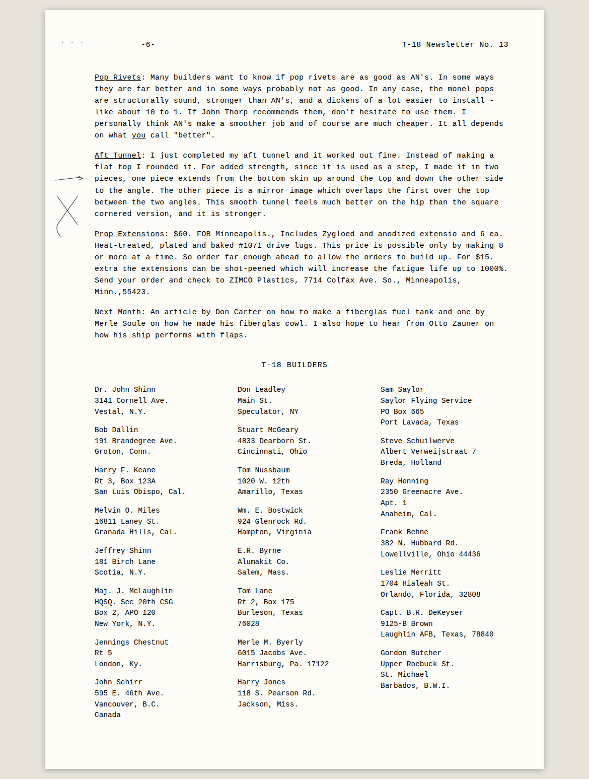· · ·
-6- T-18 Newsletter No. 13
Pop Rivets: Many builders want to know if pop rivets are as good as AN's. In some ways they are far better and in some ways probably not as good. In any case, the monel pops are structurally sound, stronger than AN's, and a dickens of a lot easier to install -like about 10 to 1. If John Thorp recommends them, don't hesitate to use them. I personally think AN's make a smoother job and of course are much cheaper. It all depends on what you call "better".
Aft Tunnel: I just completed my aft tunnel and it worked out fine. Instead of making a flat top I rounded it. For added strength, since it is used as a step, I made it in two pieces, one piece extends from the bottom skin up around the top and down the other side to the angle. The other piece is a mirror image which overlaps the first over the top between the two angles. This smooth tunnel feels much better on the hip than the square cornered version, and it is stronger.
Prop Extensions: $60. FOB Minneapolis., Includes Zygloed and anodized extensio and 6 ea. Heat-treated, plated and baked #1071 drive lugs. This price is possible only by making 8 or more at a time. So order far enough ahead to allow the orders to build up. For $15. extra the extensions can be shot-peened which will increase the fatigue life up to 1000%. Send your order and check to ZIMCO Plastics, 7714 Colfax Ave. So., Minneapolis, Minn.,55423.
Next Month: An article by Don Carter on how to make a fiberglas fuel tank and one by Merle Soule on how he made his fiberglas cowl. I also hope to hear from Otto Zauner on how his ship performs with flaps.
T-18 BUILDERS
Dr. John Shinn
3141 Cornell Ave.
Vestal, N.Y.
Bob Dallin
191 Brandegree Ave.
Groton, Conn.
Harry F. Keane
Rt 3, Box 123A
San Luis Obispo, Cal.
Melvin O. Miles
16811 Laney St.
Granada Hills, Cal.
Jeffrey Shinn
181 Birch Lane
Scotia, N.Y.
Maj. J. McLaughlin
HQSQ. Sec 20th CSG
Box 2, APO 120
New York, N.Y.
Jennings Chestnut
Rt 5
London, Ky.
John Schirr
595 E. 46th Ave.
Vancouver, B.C.
Canada
Don Leadley
Main St.
Speculator, NY
Stuart McGeary
4833 Dearborn St.
Cincinnati, Ohio
Tom Nussbaum
1020 W. 12th
Amarillo, Texas
Wm. E. Bostwick
924 Glenrock Rd.
Hampton, Virginia
E.R. Byrne
Alumakit Co.
Salem, Mass.
Tom Lane
Rt 2, Box 175
Burleson, Texas
76028
Merle M. Byerly
6015 Jacobs Ave.
Harrisburg, Pa. 17122
Harry Jones
118 S. Pearson Rd.
Jackson, Miss.
Sam Saylor
Saylor Flying Service
PO Box 665
Port Lavaca, Texas
Steve Schuilwerve
Albert Verweijstraat 7
Breda, Holland
Ray Henning
2350 Greenacre Ave.
Apt. 1
Anaheim, Cal.
Frank Behne
382 N. Hubbard Rd.
Lowellville, Ohio 44436
Leslie Merritt
1704 Hialeah St.
Orlando, Florida, 32808
Capt. B.R. DeKeyser
9125-B Brown
Laughlin AFB, Texas, 78840
Gordon Butcher
Upper Roebuck St.
St. Michael
Barbados, B.W.I.